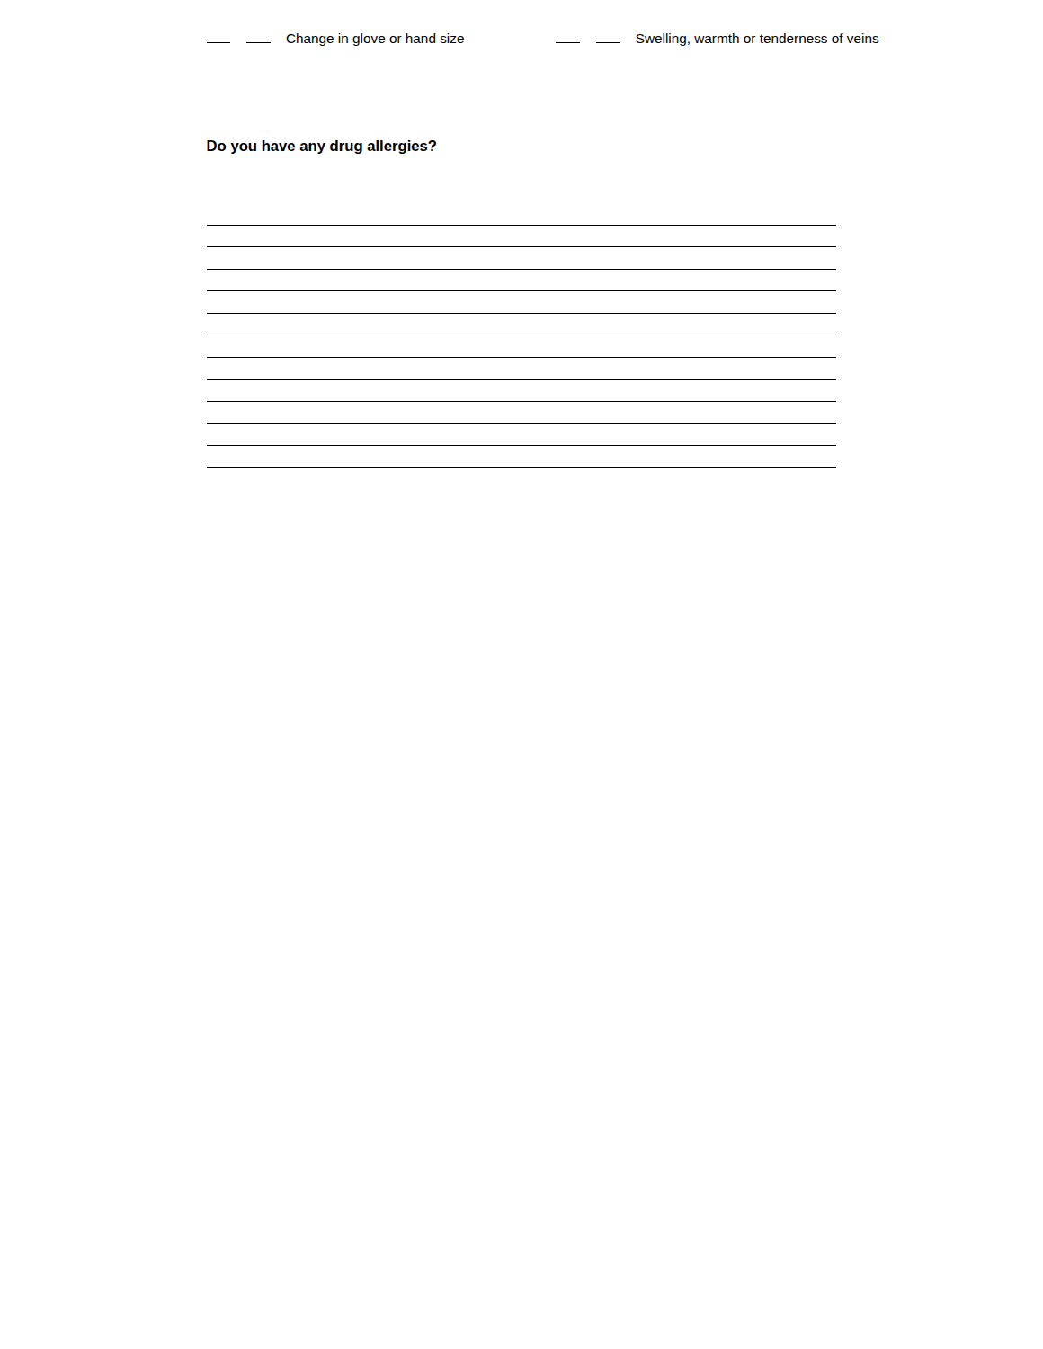Change in glove or hand size
Swelling, warmth or tenderness of veins
Do you have any drug allergies?